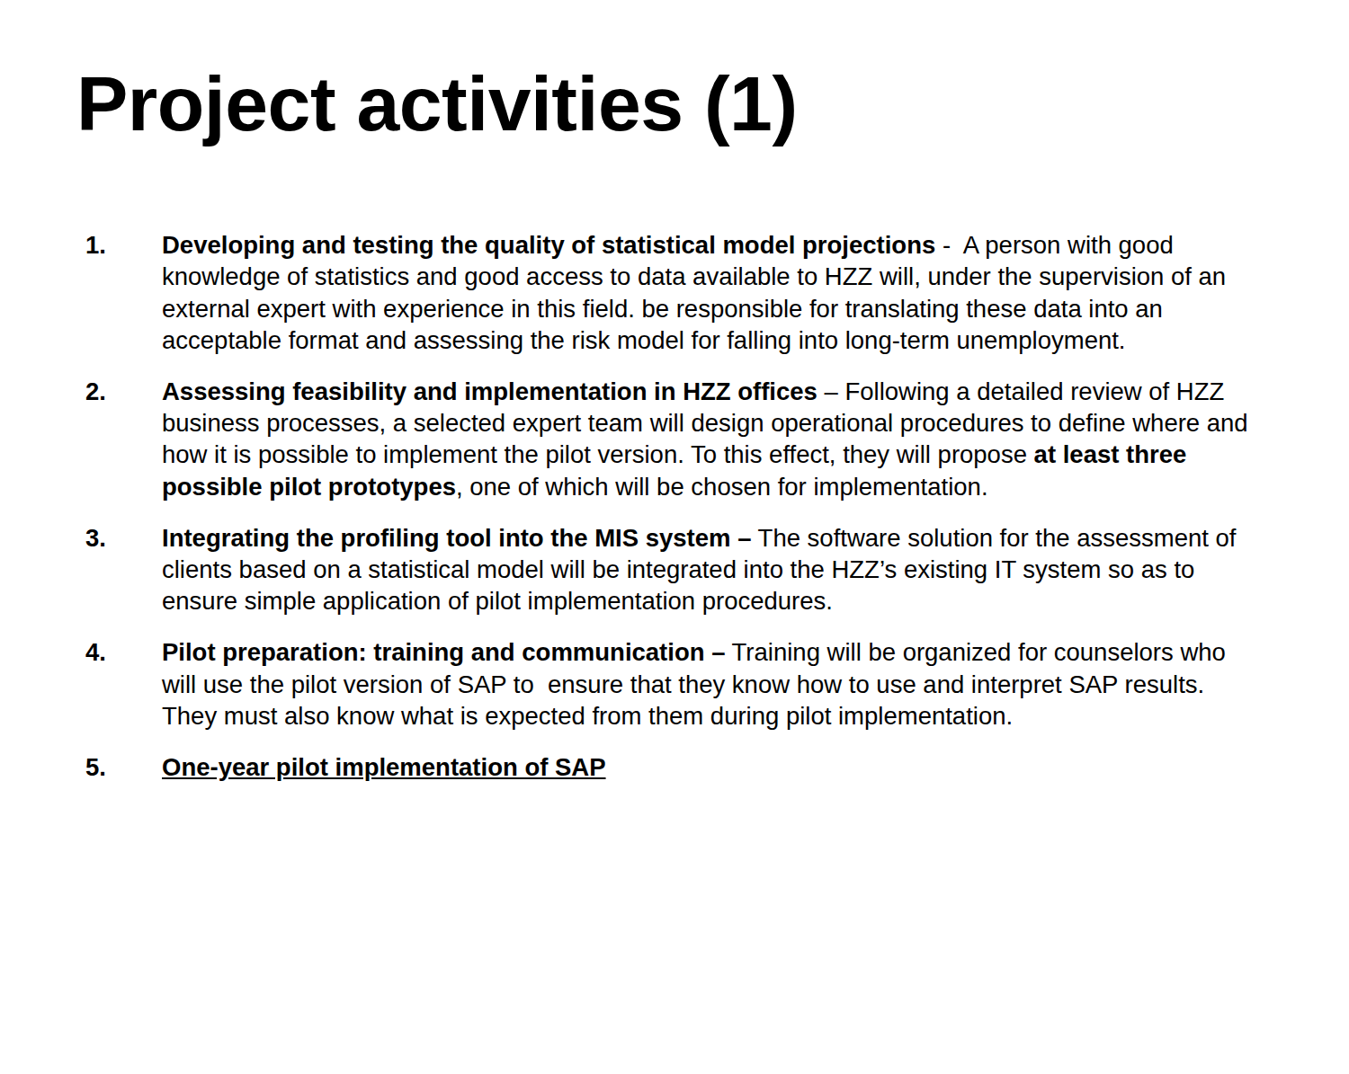Project activities (1)
Developing and testing the quality of statistical model projections - A person with good knowledge of statistics and good access to data available to HZZ will, under the supervision of an external expert with experience in this field. be responsible for translating these data into an acceptable format and assessing the risk model for falling into long-term unemployment.
Assessing feasibility and implementation in HZZ offices – Following a detailed review of HZZ business processes, a selected expert team will design operational procedures to define where and how it is possible to implement the pilot version. To this effect, they will propose at least three possible pilot prototypes, one of which will be chosen for implementation.
Integrating the profiling tool into the MIS system – The software solution for the assessment of clients based on a statistical model will be integrated into the HZZ’s existing IT system so as to ensure simple application of pilot implementation procedures.
Pilot preparation: training and communication – Training will be organized for counselors who will use the pilot version of SAP to ensure that they know how to use and interpret SAP results. They must also know what is expected from them during pilot implementation.
One-year pilot implementation of SAP